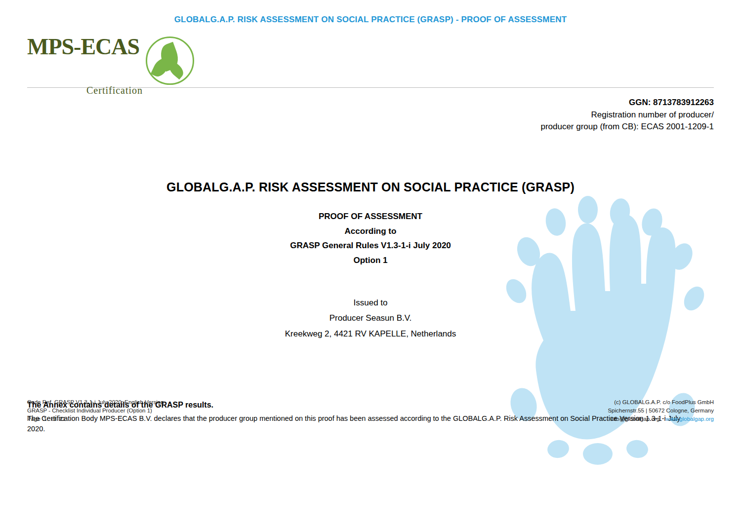GLOBALG.A.P. RISK ASSESSMENT ON SOCIAL PRACTICE (GRASP) - PROOF OF ASSESSMENT
MPS-ECAS Certification
GGN: 8713783912263
Registration number of producer/
producer group (from CB): ECAS 2001-1209-1
GLOBALG.A.P. RISK ASSESSMENT ON SOCIAL PRACTICE (GRASP)
PROOF OF ASSESSMENT
According to
GRASP General Rules V1.3-1-i July 2020
Option 1
Issued to
Producer Seasun B.V.
Kreekweg 2, 4421 RV KAPELLE, Netherlands
The Annex contains details of the GRASP results.
The Certification Body MPS-ECAS B.V. declares that the producer group mentioned on this proof has been assessed according to the GLOBALG.A.P. Risk Assessment on Social Practice Version 1.3-1-i July 2020.
Code Ref. GRASP V1.3-1-i July 2020; English Version
GRASP - Checklist Individual Producer (Option 1)
Page 1 of 21
(c) GLOBALG.A.P. c/o FoodPlus GmbH
Spichernstr.55 | 50672 Cologne, Germany
info@globalgap.org www.globalgap.org